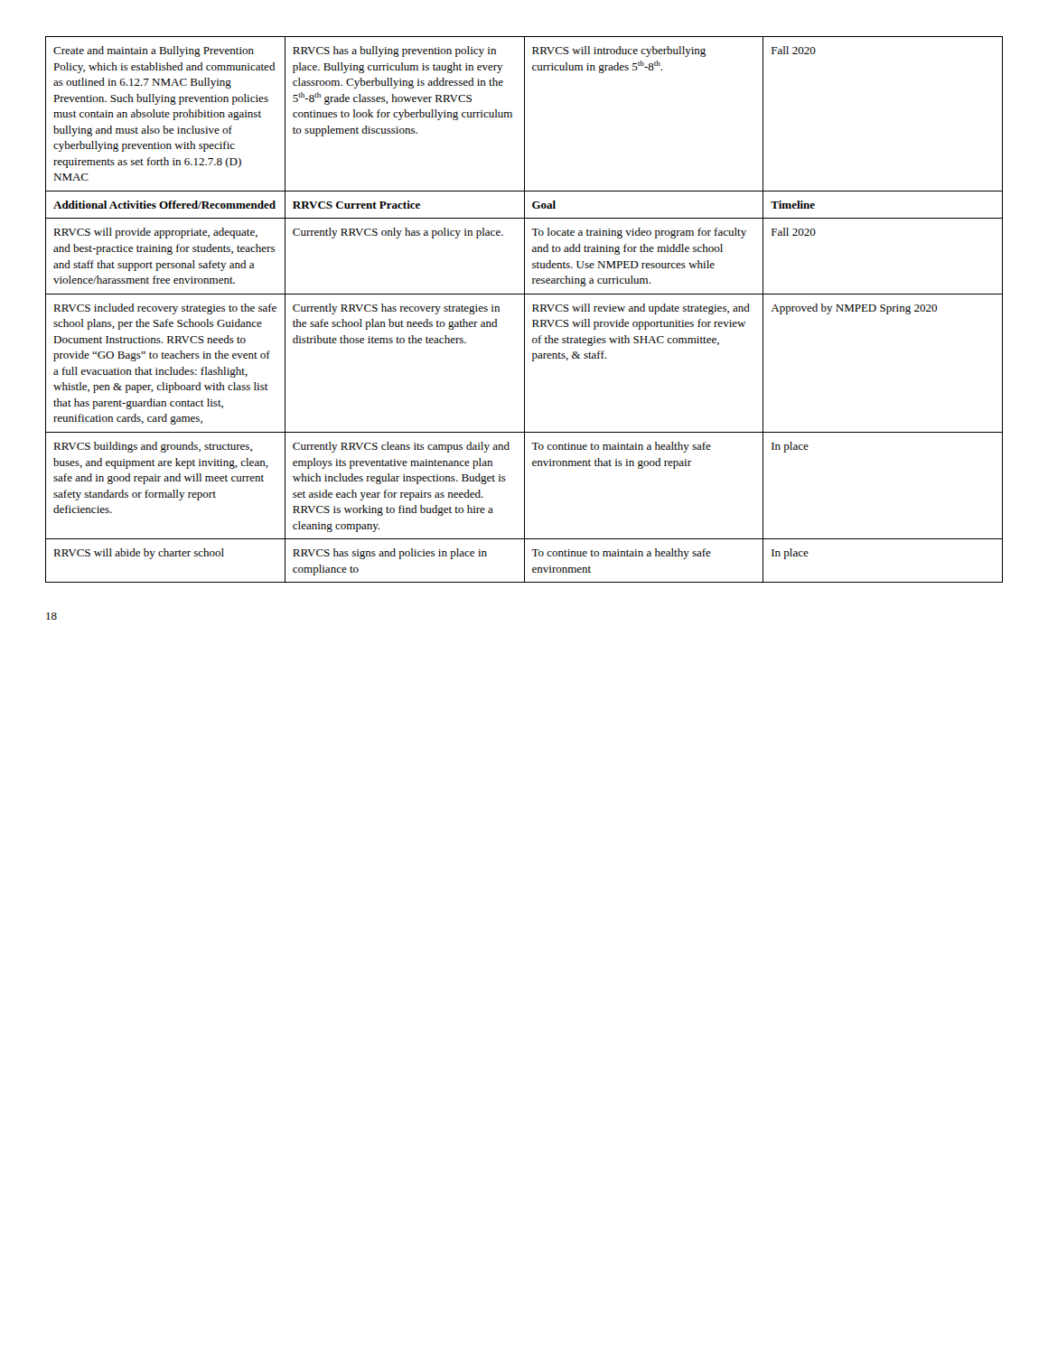| Create and maintain a Bullying Prevention Policy, which is established and communicated as outlined in 6.12.7 NMAC Bullying Prevention. Such bullying prevention policies must contain an absolute prohibition against bullying and must also be inclusive of cyberbullying prevention with specific requirements as set forth in 6.12.7.8 (D) NMAC | RRVCS has a bullying prevention policy in place. Bullying curriculum is taught in every classroom. Cyberbullying is addressed in the 5 th -8 th grade classes, however RRVCS continues to look for cyberbullying curriculum to supplement discussions. | RRVCS will introduce cyberbullying curriculum in grades 5 th -8 th . | Fall 2020 |
| Additional Activities Offered/Recommended | RRVCS Current Practice | Goal | Timeline |
| RRVCS will provide appropriate, adequate, and best-practice training for students, teachers and staff that support personal safety and a violence/harassment free environment. | Currently RRVCS only has a policy in place. | To locate a training video program for faculty and to add training for the middle school students. Use NMPED resources while researching a curriculum. | Fall 2020 |
| RRVCS included recovery strategies to the safe school plans, per the Safe Schools Guidance Document Instructions. RRVCS needs to provide “GO Bags” to teachers in the event of a full evacuation that includes: flashlight, whistle, pen & paper, clipboard with class list that has parent-guardian contact list, reunification cards, card games, | Currently RRVCS has recovery strategies in the safe school plan but needs to gather and distribute those items to the teachers. | RRVCS will review and update strategies, and RRVCS will provide opportunities for review of the strategies with SHAC committee, parents, & staff. | Approved by NMPED Spring 2020 |
| RRVCS buildings and grounds, structures, buses, and equipment are kept inviting, clean, safe and in good repair and will meet current safety standards or formally report deficiencies. | Currently RRVCS cleans its campus daily and employs its preventative maintenance plan which includes regular inspections. Budget is set aside each year for repairs as needed. RRVCS is working to find budget to hire a cleaning company. | To continue to maintain a healthy safe environment that is in good repair | In place |
| RRVCS will abide by charter school | RRVCS has signs and policies in place in compliance to | To continue to maintain a healthy safe environment | In place |
18